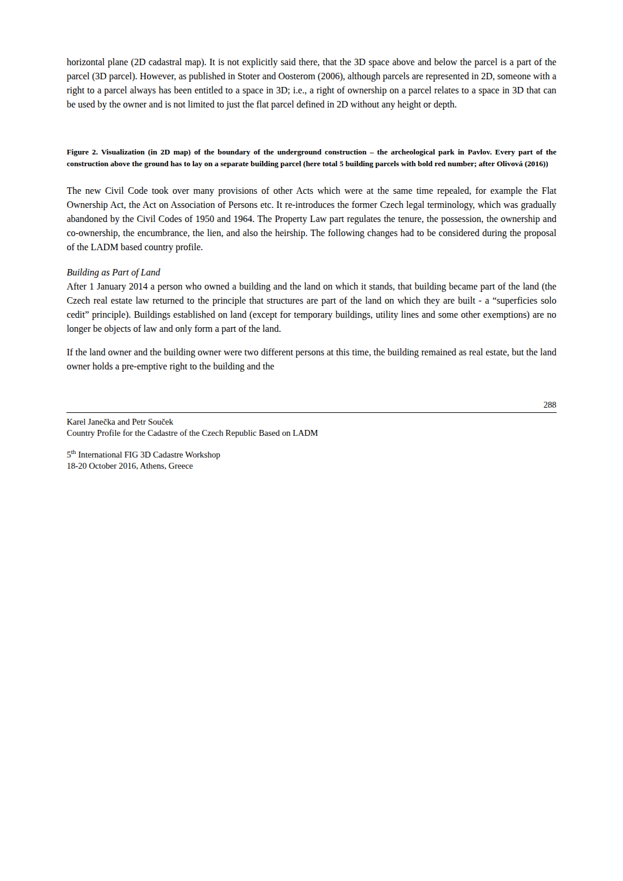horizontal plane (2D cadastral map). It is not explicitly said there, that the 3D space above and below the parcel is a part of the parcel (3D parcel). However, as published in Stoter and Oosterom (2006), although parcels are represented in 2D, someone with a right to a parcel always has been entitled to a space in 3D; i.e., a right of ownership on a parcel relates to a space in 3D that can be used by the owner and is not limited to just the flat parcel defined in 2D without any height or depth.
Figure 2. Visualization (in 2D map) of the boundary of the underground construction – the archeological park in Pavlov. Every part of the construction above the ground has to lay on a separate building parcel (here total 5 building parcels with bold red number; after Olivová (2016))
The new Civil Code took over many provisions of other Acts which were at the same time repealed, for example the Flat Ownership Act, the Act on Association of Persons etc. It re-introduces the former Czech legal terminology, which was gradually abandoned by the Civil Codes of 1950 and 1964. The Property Law part regulates the tenure, the possession, the ownership and co-ownership, the encumbrance, the lien, and also the heirship. The following changes had to be considered during the proposal of the LADM based country profile.
Building as Part of Land
After 1 January 2014 a person who owned a building and the land on which it stands, that building became part of the land (the Czech real estate law returned to the principle that structures are part of the land on which they are built - a “superficies solo cedit” principle). Buildings established on land (except for temporary buildings, utility lines and some other exemptions) are no longer be objects of law and only form a part of the land.
If the land owner and the building owner were two different persons at this time, the building remained as real estate, but the land owner holds a pre-emptive right to the building and the
288
Karel Janečka and Petr Souček
Country Profile for the Cadastre of the Czech Republic Based on LADM
5th International FIG 3D Cadastre Workshop
18-20 October 2016, Athens, Greece